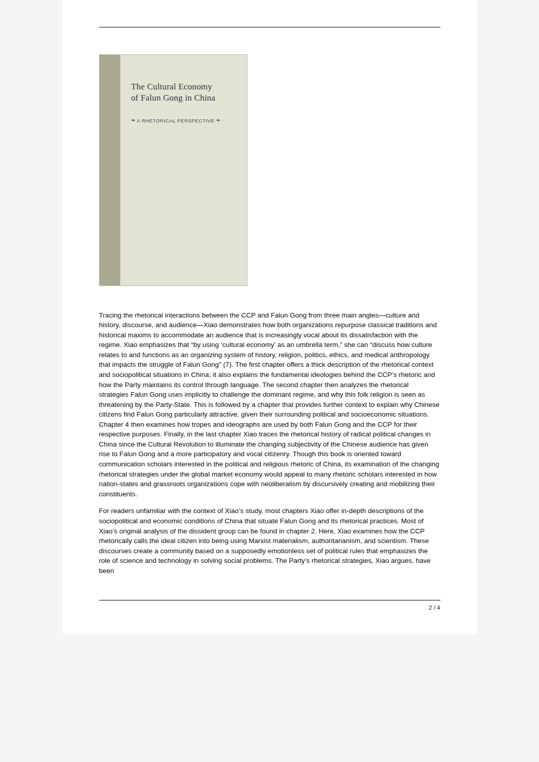The Cultural Economy
of Falun Gong in China
❧ A Rhetorical Perspective ❧
Tracing the rhetorical interactions between the CCP and Falun Gong from three main angles—culture and history, discourse, and audience—Xiao demonstrates how both organizations repurpose classical traditions and historical maxims to accommodate an audience that is increasingly vocal about its dissatisfaction with the regime. Xiao emphasizes that “by using ‘cultural economy’ as an umbrella term,” she can “discuss how culture relates to and functions as an organizing system of history, religion, politics, ethics, and medical anthropology that impacts the struggle of Falun Gong” (7). The first chapter offers a thick description of the rhetorical context and sociopolitical situations in China; it also explains the fundamental ideologies behind the CCP’s rhetoric and how the Party maintains its control through language. The second chapter then analyzes the rhetorical strategies Falun Gong uses implicitly to challenge the dominant regime, and why this folk religion is seen as threatening by the Party-State. This is followed by a chapter that provides further context to explain why Chinese citizens find Falun Gong particularly attractive, given their surrounding political and socioeconomic situations. Chapter 4 then examines how tropes and ideographs are used by both Falun Gong and the CCP for their respective purposes. Finally, in the last chapter Xiao traces the rhetorical history of radical political changes in China since the Cultural Revolution to illuminate the changing subjectivity of the Chinese audience has given rise to Falun Gong and a more participatory and vocal citizenry. Though this book is oriented toward communication scholars interested in the political and religious rhetoric of China, its examination of the changing rhetorical strategies under the global market economy would appeal to many rhetoric scholars interested in how nation-states and grassroots organizations cope with neoliberalism by discursively creating and mobilizing their constituents.
For readers unfamiliar with the context of Xiao’s study, most chapters Xiao offer in-depth descriptions of the sociopolitical and economic conditions of China that situate Falun Gong and its rhetorical practices. Most of Xiao’s original analysis of the dissident group can be found in chapter 2. Here, Xiao examines how the CCP rhetorically calls the ideal citizen into being using Marxist materialism, authoritarianism, and scientism. These discourses create a community based on a supposedly emotionless set of political rules that emphasizes the role of science and technology in solving social problems. The Party’s rhetorical strategies, Xiao argues, have been
2 / 4